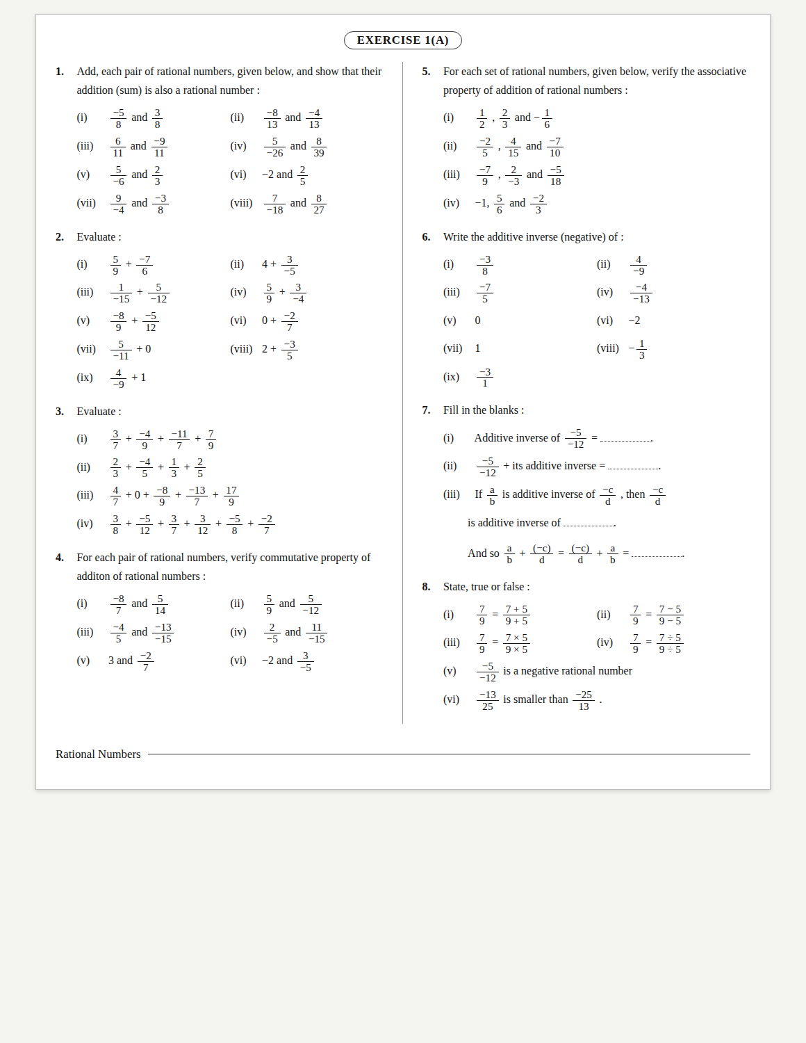EXERCISE 1(A)
1. Add, each pair of rational numbers, given below, and show that their addition (sum) is also a rational number :
(i) −58 and 38
(ii) −813 and −413
(iii) 611 and −911
(iv) 5−26 and 839
(v) 5−6 and 23
(vi) −2 and 25
(vii) 9−4 and −38
(viii) 7−18 and 827
2. Evaluate :
(i) 59 + −76
(ii) 4 + 3−5
(iii) 1−15 + 5−12
(iv) 59 + 3−4
(v) −89 + −512
(vi) 0 + −27
(vii) 5−11 + 0
(viii) 2 + −35
(ix) 4−9 + 1
3. Evaluate :
(i) 37 + −49 + −117 + 79
(ii) 23 + −45 + 13 + 25
(iii) 47 + 0 + −89 + −137 + 179
(iv) 38 + −512 + 37 + 312 + −58 + −27
4. For each pair of rational numbers, verify commutative property of additon of rational numbers :
(i) −87 and 514
(ii) 59 and 5−12
(iii) −45 and −13−15
(iv) 2−5 and 11−15
(v) 3 and −27
(vi) −2 and 3−5
5. For each set of rational numbers, given below, verify the associative property of addition of rational numbers :
(i) 12 , 23 and −16
(ii) −25 , 415 and −710
(iii) −79 , 2−3 and −518
(iv) −1, 56 and −23
6. Write the additive inverse (negative) of :
(i) −38
(ii) 4−9
(iii) −75
(iv) −4−13
(v) 0
(vi) −2
(vii) 1
(viii) −13
(ix) −31
7. Fill in the blanks :
(i) Additive inverse of −5−12 = .
(ii) −5−12 + its additive inverse = .
(iii) If ab is additive inverse of −c d , then −c d
is additive inverse of .
And so ab + (−c) d = (−c) d + ab = .
8. State, true or false :
(i) 79 = 7 + 59 + 5
(ii) 79 = 7 − 59 − 5
(iii) 79 = 7 × 59 × 5
(iv) 79 = 7 ÷ 59 ÷ 5
(v) −5−12 is a negative rational number
(vi) −1325 is smaller than −2513 .
Rational Numbers